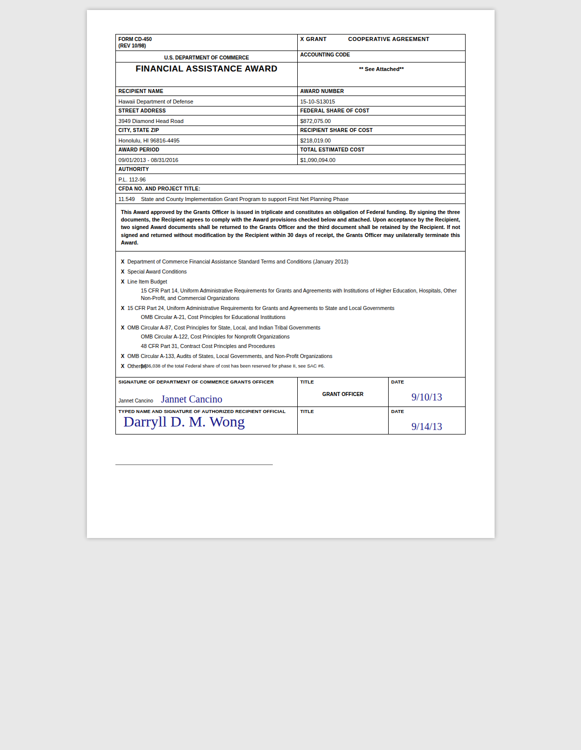| FORM CD-450 (REV 10/98) | X GRANT COOPERATIVE AGREEMENT |
| U.S. DEPARTMENT OF COMMERCE | ACCOUNTING CODE |
| FINANCIAL ASSISTANCE AWARD | ** See Attached** |
| RECIPIENT NAME | AWARD NUMBER |
| Hawaii Department of Defense | 15-10-S13015 |
| STREET ADDRESS | FEDERAL SHARE OF COST |
| 3949 Diamond Head Road | $872,075.00 |
| CITY, STATE ZIP | RECIPIENT SHARE OF COST |
| Honolulu, HI 96816-4495 | $218,019.00 |
| AWARD PERIOD | TOTAL ESTIMATED COST |
| 09/01/2013 - 08/31/2016 | $1,090,094.00 |
| AUTHORITY |
| P.L. 112-96 |
| CFDA NO. AND PROJECT TITLE: |
| 11.549 State and County Implementation Grant Program to support First Net Planning Phase |
| This Award approved by the Grants Officer is issued in triplicate and constitutes an obligation of Federal funding. By signing the three documents, the Recipient agrees to comply with the Award provisions checked below and attached. Upon acceptance by the Recipient, two signed Award documents shall be returned to the Grants Officer and the third document shall be retained by the Recipient. If not signed and returned without modification by the Recipient within 30 days of receipt, the Grants Officer may unilaterally terminate this Award. |
| X Department of Commerce Financial Assistance Standard Terms and Conditions (January 2013) X Special Award Conditions X Line Item Budget 15 CFR Part 14, Uniform Administrative Requirements for Grants and Agreements with Institutions of Higher Education, Hospitals, Other Non-Profit, and Commercial Organizations X 15 CFR Part 24, Uniform Administrative Requirements for Grants and Agreements to State and Local Governments OMB Circular A-21, Cost Principles for Educational Institutions X OMB Circular A-87, Cost Principles for State, Local, and Indian Tribal Governments OMB Circular A-122, Cost Principles for Nonprofit Organizations 48 CFR Part 31, Contract Cost Principles and Procedures X OMB Circular A-133, Audits of States, Local Governments, and Non-Profit Organizations X Other(s) $436,038 of the total Federal share of cost has been reserved for phase II, see SAC #6. |
| SIGNATURE OF DEPARTMENT OF COMMERCE GRANTS OFFICER Jannet Cancino Jannet Cancino | TITLE GRANT OFFICER | DATE 9/10/13 |
| TYPED NAME AND SIGNATURE OF AUTHORIZED RECIPIENT OFFICIAL Darryll D. M. Wong | TITLE | DATE 9/14/13 |